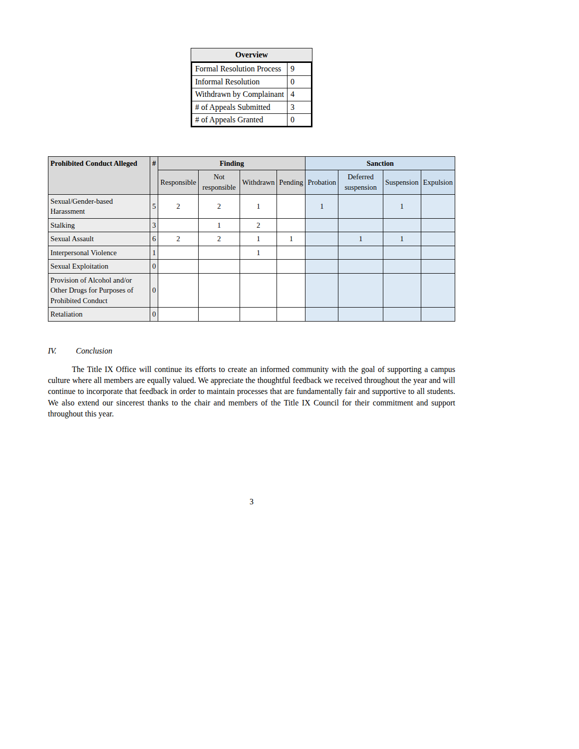Overview
| Formal Resolution Process | 9 |
| Informal Resolution | 0 |
| Withdrawn by Complainant | 4 |
| # of Appeals Submitted | 3 |
| # of Appeals Granted | 0 |
| Prohibited Conduct Alleged | # | Finding | Sanction |
| --- | --- | --- | --- |
| Responsible | Not responsible | Withdrawn | Pending | Probation | Deferred suspension | Suspension | Expulsion |
| Sexual/Gender-based Harassment | 5 | 2 | 2 | 1 | | 1 | | 1 | |
| Stalking | 3 | | 1 | 2 | | | | | |
| Sexual Assault | 6 | 2 | 2 | 1 | 1 | | 1 | 1 | |
| Interpersonal Violence | 1 | | | 1 | | | | | |
| Sexual Exploitation | 0 | | | | | | | | |
| Provision of Alcohol and/or Other Drugs for Purposes of Prohibited Conduct | 0 | | | | | | | | |
| Retaliation | 0 | | | | | | | | |
IV. Conclusion
The Title IX Office will continue its efforts to create an informed community with the goal of supporting a campus culture where all members are equally valued. We appreciate the thoughtful feedback we received throughout the year and will continue to incorporate that feedback in order to maintain processes that are fundamentally fair and supportive to all students. We also extend our sincerest thanks to the chair and members of the Title IX Council for their commitment and support throughout this year.
3